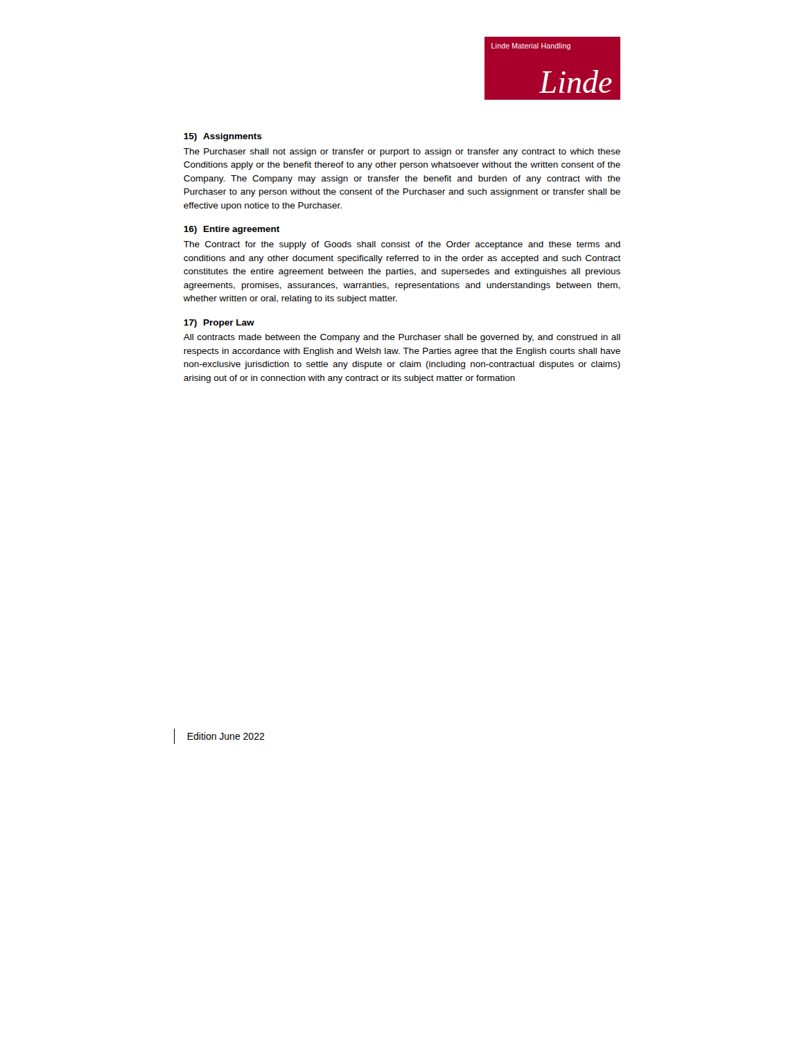Linde Material Handling
Linde
15) Assignments
The Purchaser shall not assign or transfer or purport to assign or transfer any contract to which these Conditions apply or the benefit thereof to any other person whatsoever without the written consent of the Company. The Company may assign or transfer the benefit and burden of any contract with the Purchaser to any person without the consent of the Purchaser and such assignment or transfer shall be effective upon notice to the Purchaser.
16) Entire agreement
The Contract for the supply of Goods shall consist of the Order acceptance and these terms and conditions and any other document specifically referred to in the order as accepted and such Contract constitutes the entire agreement between the parties, and supersedes and extinguishes all previous agreements, promises, assurances, warranties, representations and understandings between them, whether written or oral, relating to its subject matter.
17) Proper Law
All contracts made between the Company and the Purchaser shall be governed by, and construed in all respects in accordance with English and Welsh law. The Parties agree that the English courts shall have non-exclusive jurisdiction to settle any dispute or claim (including non-contractual disputes or claims) arising out of or in connection with any contract or its subject matter or formation
Edition June 2022